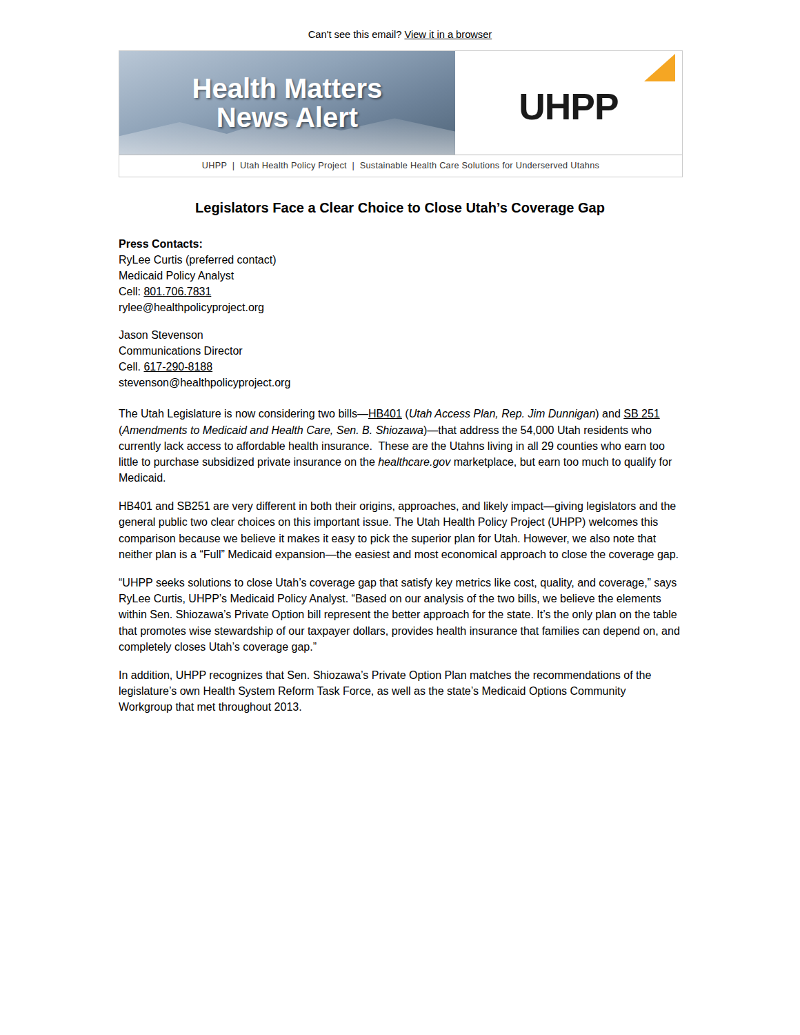Can't see this email? View it in a browser
Health Matters
News Alert
UHPP
UHPP | Utah Health Policy Project | Sustainable Health Care Solutions for Underserved Utahns
Legislators Face a Clear Choice to Close Utah’s Coverage Gap
Press Contacts:
RyLee Curtis (preferred contact)
Medicaid Policy Analyst
Cell: 801.706.7831
rylee@healthpolicyproject.org
Jason Stevenson
Communications Director
Cell. 617-290-8188
stevenson@healthpolicyproject.org
The Utah Legislature is now considering two bills—HB401 (Utah Access Plan, Rep. Jim Dunnigan) and SB 251 (Amendments to Medicaid and Health Care, Sen. B. Shiozawa)—that address the 54,000 Utah residents who currently lack access to affordable health insurance. These are the Utahns living in all 29 counties who earn too little to purchase subsidized private insurance on the healthcare.gov marketplace, but earn too much to qualify for Medicaid.
HB401 and SB251 are very different in both their origins, approaches, and likely impact—giving legislators and the general public two clear choices on this important issue. The Utah Health Policy Project (UHPP) welcomes this comparison because we believe it makes it easy to pick the superior plan for Utah. However, we also note that neither plan is a “Full” Medicaid expansion—the easiest and most economical approach to close the coverage gap.
“UHPP seeks solutions to close Utah’s coverage gap that satisfy key metrics like cost, quality, and coverage,” says RyLee Curtis, UHPP’s Medicaid Policy Analyst. “Based on our analysis of the two bills, we believe the elements within Sen. Shiozawa’s Private Option bill represent the better approach for the state. It’s the only plan on the table that promotes wise stewardship of our taxpayer dollars, provides health insurance that families can depend on, and completely closes Utah’s coverage gap.”
In addition, UHPP recognizes that Sen. Shiozawa’s Private Option Plan matches the recommendations of the legislature’s own Health System Reform Task Force, as well as the state’s Medicaid Options Community Workgroup that met throughout 2013.